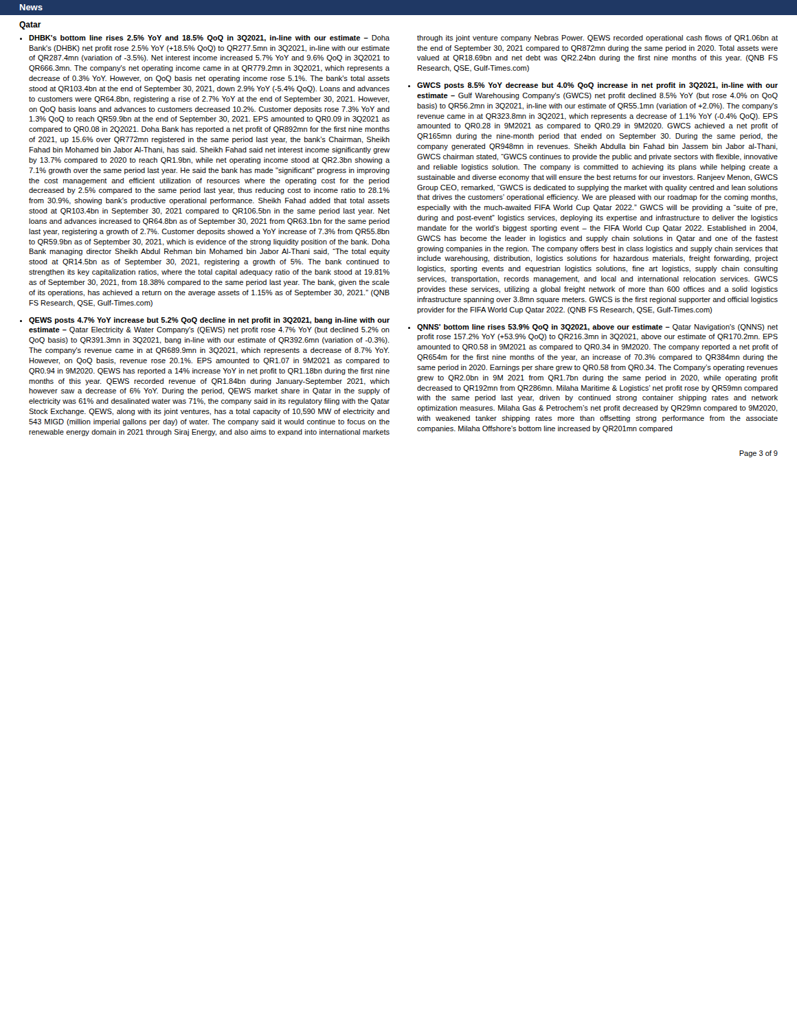News
Qatar
DHBK's bottom line rises 2.5% YoY and 18.5% QoQ in 3Q2021, in-line with our estimate – Doha Bank's (DHBK) net profit rose 2.5% YoY (+18.5% QoQ) to QR277.5mn in 3Q2021, in-line with our estimate of QR287.4mn (variation of -3.5%). Net interest income increased 5.7% YoY and 9.6% QoQ in 3Q2021 to QR666.3mn. The company's net operating income came in at QR779.2mn in 3Q2021, which represents a decrease of 0.3% YoY. However, on QoQ basis net operating income rose 5.1%. The bank's total assets stood at QR103.4bn at the end of September 30, 2021, down 2.9% YoY (-5.4% QoQ). Loans and advances to customers were QR64.8bn, registering a rise of 2.7% YoY at the end of September 30, 2021. However, on QoQ basis loans and advances to customers decreased 10.2%. Customer deposits rose 7.3% YoY and 1.3% QoQ to reach QR59.9bn at the end of September 30, 2021. EPS amounted to QR0.09 in 3Q2021 as compared to QR0.08 in 2Q2021. Doha Bank has reported a net profit of QR892mn for the first nine months of 2021, up 15.6% over QR772mn registered in the same period last year, the bank’s Chairman, Sheikh Fahad bin Mohamed bin Jabor Al-Thani, has said. Sheikh Fahad said net interest income significantly grew by 13.7% compared to 2020 to reach QR1.9bn, while net operating income stood at QR2.3bn showing a 7.1% growth over the same period last year. He said the bank has made "significant" progress in improving the cost management and efficient utilization of resources where the operating cost for the period decreased by 2.5% compared to the same period last year, thus reducing cost to income ratio to 28.1% from 30.9%, showing bank’s productive operational performance. Sheikh Fahad added that total assets stood at QR103.4bn in September 30, 2021 compared to QR106.5bn in the same period last year. Net loans and advances increased to QR64.8bn as of September 30, 2021 from QR63.1bn for the same period last year, registering a growth of 2.7%. Customer deposits showed a YoY increase of 7.3% from QR55.8bn to QR59.9bn as of September 30, 2021, which is evidence of the strong liquidity position of the bank. Doha Bank managing director Sheikh Abdul Rehman bin Mohamed bin Jabor Al-Thani said, “The total equity stood at QR14.5bn as of September 30, 2021, registering a growth of 5%. The bank continued to strengthen its key capitalization ratios, where the total capital adequacy ratio of the bank stood at 19.81% as of September 30, 2021, from 18.38% compared to the same period last year. The bank, given the scale of its operations, has achieved a return on the average assets of 1.15% as of September 30, 2021.” (QNB FS Research, QSE, Gulf-Times.com)
QEWS posts 4.7% YoY increase but 5.2% QoQ decline in net profit in 3Q2021, bang in-line with our estimate – Qatar Electricity & Water Company's (QEWS) net profit rose 4.7% YoY (but declined 5.2% on QoQ basis) to QR391.3mn in 3Q2021, bang in-line with our estimate of QR392.6mn (variation of -0.3%). The company's revenue came in at QR689.9mn in 3Q2021, which represents a decrease of 8.7% YoY. However, on QoQ basis, revenue rose 20.1%. EPS amounted to QR1.07 in 9M2021 as compared to QR0.94 in 9M2020. QEWS has reported a 14% increase YoY in net profit to QR1.18bn during the first nine months of this year. QEWS recorded revenue of QR1.84bn during January-September 2021, which however saw a decrease of 6% YoY. During the period, QEWS market share in Qatar in the supply of electricity was 61% and desalinated water was 71%, the company said in its regulatory filing with the Qatar Stock Exchange. QEWS, along with its joint ventures, has a total capacity of 10,590 MW of electricity and 543 MIGD (million imperial gallons per day) of water. The company said it would continue to focus on the renewable energy domain in 2021 through Siraj Energy, and also aims to expand into international markets through its joint venture company Nebras Power. QEWS recorded operational cash flows of QR1.06bn at the end of September 30, 2021 compared to QR872mn during the same period in 2020. Total assets were valued at QR18.69bn and net debt was QR2.24bn during the first nine months of this year. (QNB FS Research, QSE, Gulf-Times.com)
GWCS posts 8.5% YoY decrease but 4.0% QoQ increase in net profit in 3Q2021, in-line with our estimate – Gulf Warehousing Company's (GWCS) net profit declined 8.5% YoY (but rose 4.0% on QoQ basis) to QR56.2mn in 3Q2021, in-line with our estimate of QR55.1mn (variation of +2.0%). The company's revenue came in at QR323.8mn in 3Q2021, which represents a decrease of 1.1% YoY (-0.4% QoQ). EPS amounted to QR0.28 in 9M2021 as compared to QR0.29 in 9M2020. GWCS achieved a net profit of QR165mn during the nine-month period that ended on September 30. During the same period, the company generated QR948mn in revenues. Sheikh Abdulla bin Fahad bin Jassem bin Jabor al-Thani, GWCS chairman stated, “GWCS continues to provide the public and private sectors with flexible, innovative and reliable logistics solution. The company is committed to achieving its plans while helping create a sustainable and diverse economy that will ensure the best returns for our investors. Ranjeev Menon, GWCS Group CEO, remarked, “GWCS is dedicated to supplying the market with quality centred and lean solutions that drives the customers’ operational efficiency. We are pleased with our roadmap for the coming months, especially with the much-awaited FIFA World Cup Qatar 2022.” GWCS will be providing a “suite of pre, during and post-event” logistics services, deploying its expertise and infrastructure to deliver the logistics mandate for the world’s biggest sporting event – the FIFA World Cup Qatar 2022. Established in 2004, GWCS has become the leader in logistics and supply chain solutions in Qatar and one of the fastest growing companies in the region. The company offers best in class logistics and supply chain services that include warehousing, distribution, logistics solutions for hazardous materials, freight forwarding, project logistics, sporting events and equestrian logistics solutions, fine art logistics, supply chain consulting services, transportation, records management, and local and international relocation services. GWCS provides these services, utilizing a global freight network of more than 600 offices and a solid logistics infrastructure spanning over 3.8mn square meters. GWCS is the first regional supporter and official logistics provider for the FIFA World Cup Qatar 2022. (QNB FS Research, QSE, Gulf-Times.com)
QNNS' bottom line rises 53.9% QoQ in 3Q2021, above our estimate – Qatar Navigation's (QNNS) net profit rose 157.2% YoY (+53.9% QoQ) to QR216.3mn in 3Q2021, above our estimate of QR170.2mn. EPS amounted to QR0.58 in 9M2021 as compared to QR0.34 in 9M2020. The company reported a net profit of QR654m for the first nine months of the year, an increase of 70.3% compared to QR384mn during the same period in 2020. Earnings per share grew to QR0.58 from QR0.34. The Company’s operating revenues grew to QR2.0bn in 9M 2021 from QR1.7bn during the same period in 2020, while operating profit decreased to QR192mn from QR286mn. Milaha Maritime & Logistics’ net profit rose by QR59mn compared with the same period last year, driven by continued strong container shipping rates and network optimization measures. Milaha Gas & Petrochem’s net profit decreased by QR29mn compared to 9M2020, with weakened tanker shipping rates more than offsetting strong performance from the associate companies. Milaha Offshore’s bottom line increased by QR201mn compared
Page 3 of 9